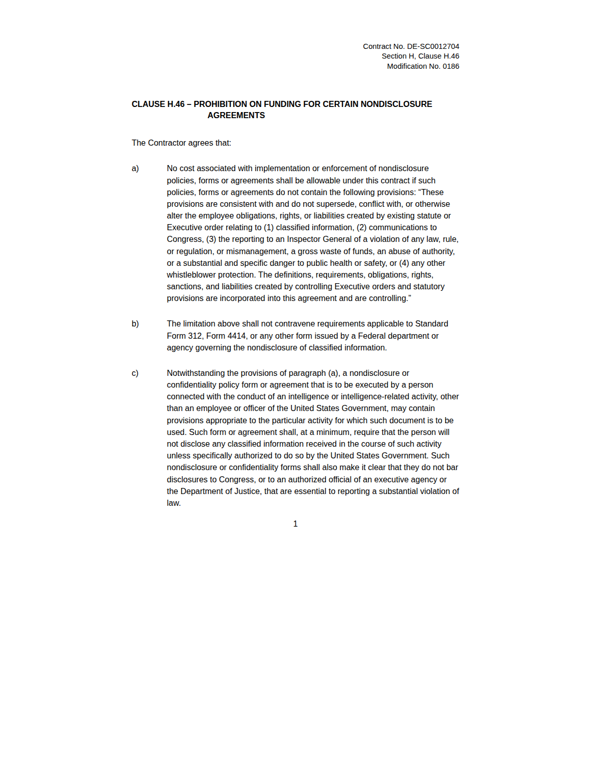Contract No. DE-SC0012704
Section H, Clause H.46
Modification No. 0186
CLAUSE H.46 – PROHIBITION ON FUNDING FOR CERTAIN NONDISCLOSURE AGREEMENTS
The Contractor agrees that:
a) No cost associated with implementation or enforcement of nondisclosure policies, forms or agreements shall be allowable under this contract if such policies, forms or agreements do not contain the following provisions: “These provisions are consistent with and do not supersede, conflict with, or otherwise alter the employee obligations, rights, or liabilities created by existing statute or Executive order relating to (1) classified information, (2) communications to Congress, (3) the reporting to an Inspector General of a violation of any law, rule, or regulation, or mismanagement, a gross waste of funds, an abuse of authority, or a substantial and specific danger to public health or safety, or (4) any other whistleblower protection. The definitions, requirements, obligations, rights, sanctions, and liabilities created by controlling Executive orders and statutory provisions are incorporated into this agreement and are controlling.”
b) The limitation above shall not contravene requirements applicable to Standard Form 312, Form 4414, or any other form issued by a Federal department or agency governing the nondisclosure of classified information.
c) Notwithstanding the provisions of paragraph (a), a nondisclosure or confidentiality policy form or agreement that is to be executed by a person connected with the conduct of an intelligence or intelligence-related activity, other than an employee or officer of the United States Government, may contain provisions appropriate to the particular activity for which such document is to be used. Such form or agreement shall, at a minimum, require that the person will not disclose any classified information received in the course of such activity unless specifically authorized to do so by the United States Government. Such nondisclosure or confidentiality forms shall also make it clear that they do not bar disclosures to Congress, or to an authorized official of an executive agency or the Department of Justice, that are essential to reporting a substantial violation of law.
1